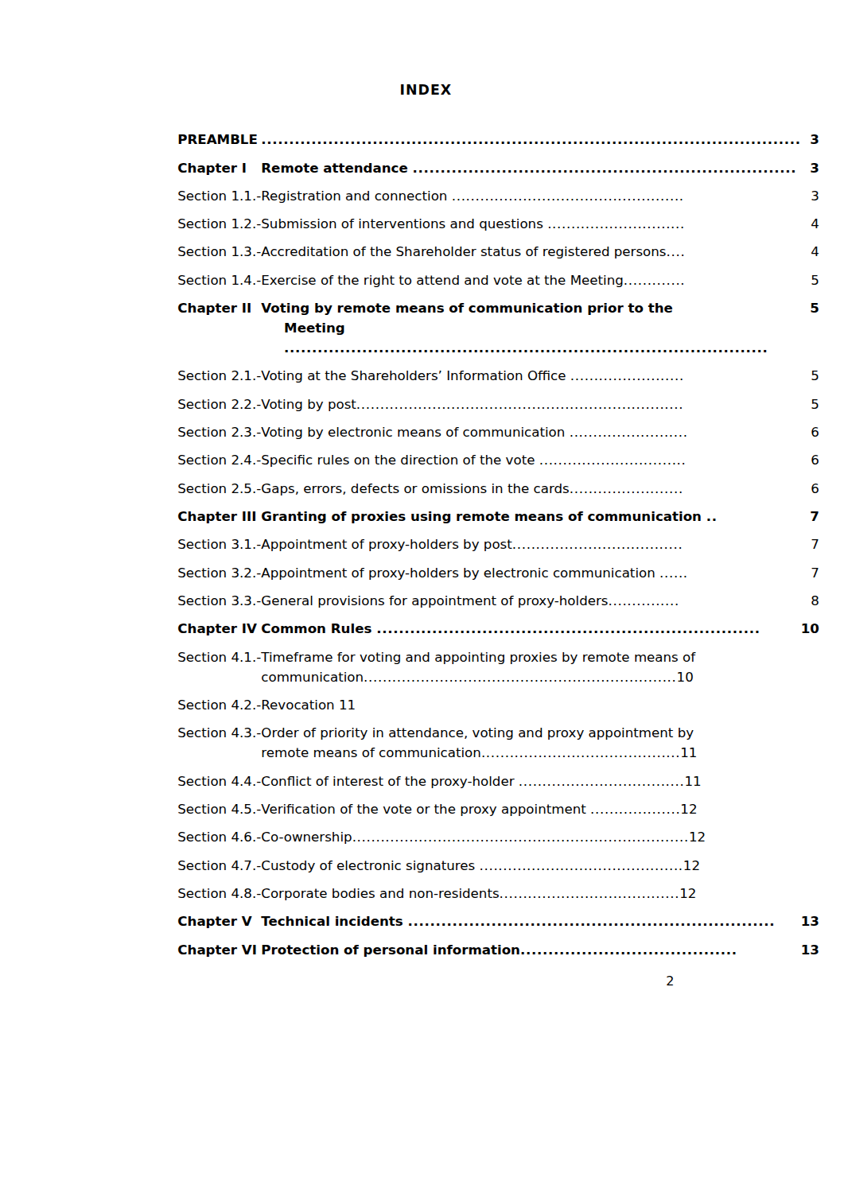INDEX
| PREAMBLE | ................................................................................................. | 3 |
| Chapter I | Remote attendance ..................................................................... | 3 |
| Section 1.1.- | Registration and connection ................................................. | 3 |
| Section 1.2.- | Submission of interventions and questions ............................. | 4 |
| Section 1.3.- | Accreditation of the Shareholder status of registered persons .... | 4 |
| Section 1.4.- | Exercise of the right to attend and vote at the Meeting ............. | 5 |
| Chapter II | Voting by remote means of communication prior to the Meeting ....................................................................................... | 5 |
| Section 2.1.- | Voting at the Shareholders’ Information Office ........................ | 5 |
| Section 2.2.- | Voting by post ..................................................................... | 5 |
| Section 2.3.- | Voting by electronic means of communication ......................... | 6 |
| Section 2.4.- | Specific rules on the direction of the vote ............................... | 6 |
| Section 2.5.- | Gaps, errors, defects or omissions in the cards ........................ | 6 |
| Chapter III | Granting of proxies using remote means of communication .. | 7 |
| Section 3.1.- | Appointment of proxy-holders by post .................................... | 7 |
| Section 3.2.- | Appointment of proxy-holders by electronic communication ...... | 7 |
| Section 3.3.- | General provisions for appointment of proxy-holders ............... | 8 |
| Chapter IV | Common Rules ..................................................................... | 10 |
| Section 4.1.- | Timeframe for voting and appointing proxies by remote means of communication .................................................................. 10 | |
| Section 4.2.- | Revocation 11 | |
| Section 4.3.- | Order of priority in attendance, voting and proxy appointment by remote means of communication .......................................... 11 | |
| Section 4.4.- | Conflict of interest of the proxy-holder ................................... 11 | |
| Section 4.5.- | Verification of the vote or the proxy appointment ................... 12 | |
| Section 4.6.- | Co-ownership ....................................................................... 12 | |
| Section 4.7.- | Custody of electronic signatures ........................................... 12 | |
| Section 4.8.- | Corporate bodies and non-residents ...................................... 12 | |
| Chapter V | Technical incidents .................................................................. | 13 |
| Chapter VI | Protection of personal information ....................................... | 13 |
2